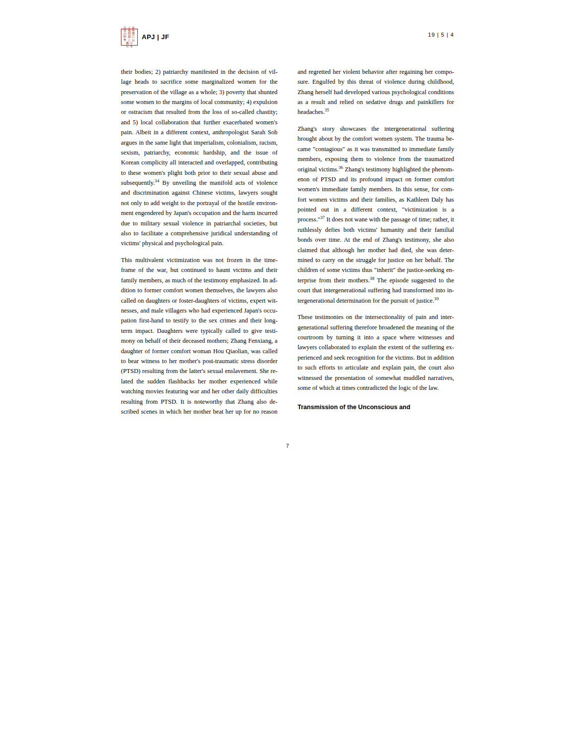日 人 在
本 権 中
の 問 国
戦 題 に
争 と お
責 け
任 る
APJ | JF
19 | 5 | 4
their bodies; 2) patriarchy manifested in the decision of village heads to sacrifice some marginalized women for the preservation of the village as a whole; 3) poverty that shunted some women to the margins of local community; 4) expulsion or ostracism that resulted from the loss of so-called chastity; and 5) local collaboration that further exacerbated women's pain. Albeit in a different context, anthropologist Sarah Soh argues in the same light that imperialism, colonialism, racism, sexism, patriarchy, economic hardship, and the issue of Korean complicity all interacted and overlapped, contributing to these women's plight both prior to their sexual abuse and subsequently.34 By unveiling the manifold acts of violence and discrimination against Chinese victims, lawyers sought not only to add weight to the portrayal of the hostile environment engendered by Japan's occupation and the harm incurred due to military sexual violence in patriarchal societies, but also to facilitate a comprehensive juridical understanding of victims' physical and psychological pain.
This multivalent victimization was not frozen in the timeframe of the war, but continued to haunt victims and their family members, as much of the testimony emphasized. In addition to former comfort women themselves, the lawyers also called on daughters or foster-daughters of victims, expert witnesses, and male villagers who had experienced Japan's occupation first-hand to testify to the sex crimes and their long-term impact. Daughters were typically called to give testimony on behalf of their deceased mothers; Zhang Fenxiang, a daughter of former comfort woman Hou Qiaolian, was called to bear witness to her mother's post-traumatic stress disorder (PTSD) resulting from the latter's sexual enslavement. She related the sudden flashbacks her mother experienced while watching movies featuring war and her other daily difficulties resulting from PTSD. It is noteworthy that Zhang also described scenes in which her mother beat her up for no reason and regretted her violent behavior after regaining her composure. Engulfed by this threat of violence during childhood, Zhang herself had developed various psychological conditions as a result and relied on sedative drugs and painkillers for headaches.35
Zhang's story showcases the intergenerational suffering brought about by the comfort women system. The trauma became "contagious" as it was transmitted to immediate family members, exposing them to violence from the traumatized original victims.36 Zhang's testimony highlighted the phenomenon of PTSD and its profound impact on former comfort women's immediate family members. In this sense, for comfort women victims and their families, as Kathleen Daly has pointed out in a different context, "victimization is a process."37 It does not wane with the passage of time; rather, it ruthlessly defies both victims' humanity and their familial bonds over time. At the end of Zhang's testimony, she also claimed that although her mother had died, she was determined to carry on the struggle for justice on her behalf. The children of some victims thus "inherit" the justice-seeking enterprise from their mothers.38 The episode suggested to the court that intergenerational suffering had transformed into intergenerational determination for the pursuit of justice.39
These testimonies on the intersectionality of pain and intergenerational suffering therefore broadened the meaning of the courtroom by turning it into a space where witnesses and lawyers collaborated to explain the extent of the suffering experienced and seek recognition for the victims. But in addition to such efforts to articulate and explain pain, the court also witnessed the presentation of somewhat muddled narratives, some of which at times contradicted the logic of the law.
Transmission of the Unconscious and
7